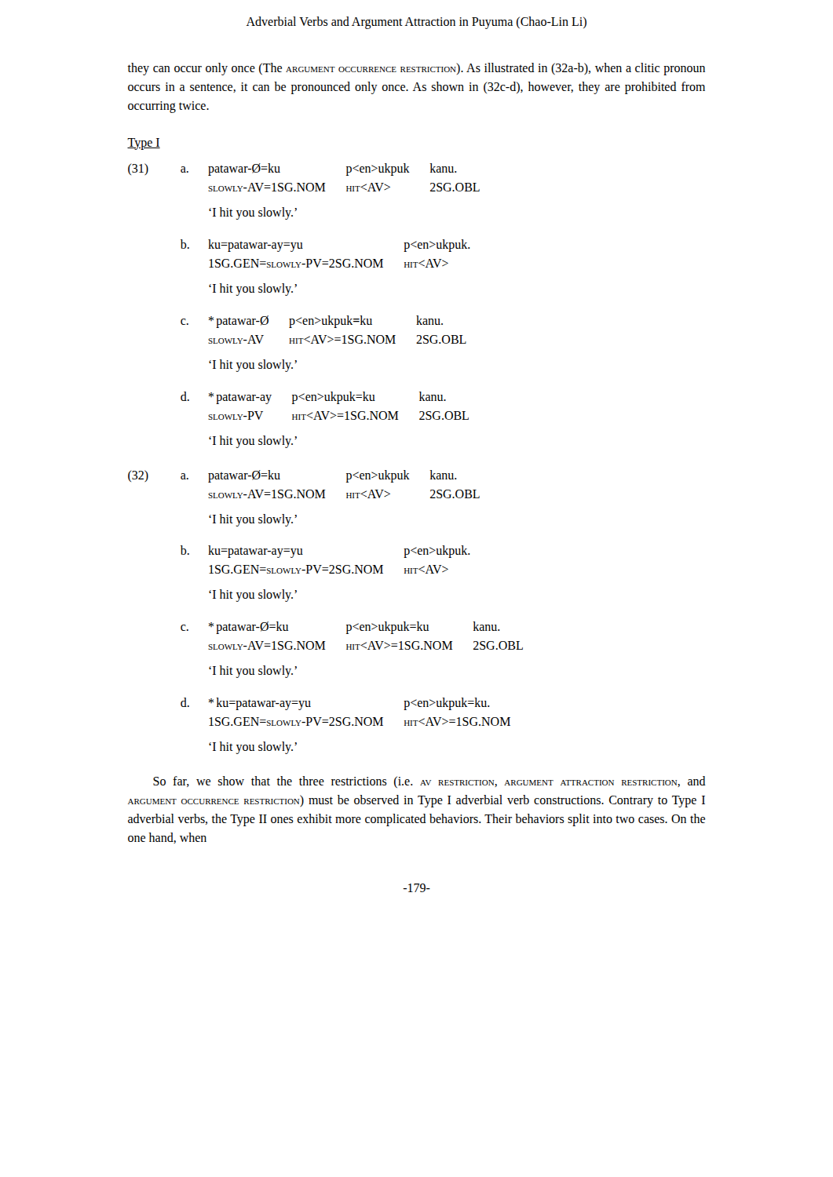Adverbial Verbs and Argument Attraction in Puyuma (Chao-Lin Li)
they can occur only once (The argument occurrence restriction). As illustrated in (32a-b), when a clitic pronoun occurs in a sentence, it can be pronounced only once. As shown in (32c-d), however, they are prohibited from occurring twice.
Type I
(31)
a.
patawar-Ø=ku
p<en>ukpuk
kanu.
slowly-AV=1SG.NOM
hit<AV>
2SG.OBL
‘I hit you slowly.’
b.
ku=patawar-ay=yu
p<en>ukpuk.
1SG.GEN=slowly-PV=2SG.NOM
hit<AV>
‘I hit you slowly.’
c.
*patawar-Ø
p<en>ukpuk=ku
kanu.
slowly-AV
hit<AV>=1SG.NOM
2SG.OBL
‘I hit you slowly.’
d.
*patawar-ay
p<en>ukpuk=ku
kanu.
slowly-PV
hit<AV>=1SG.NOM
2SG.OBL
‘I hit you slowly.’
(32)
a.
patawar-Ø=ku
p<en>ukpuk
kanu.
slowly-AV=1SG.NOM
hit<AV>
2SG.OBL
‘I hit you slowly.’
b.
ku=patawar-ay=yu
p<en>ukpuk.
1SG.GEN=slowly-PV=2SG.NOM
hit<AV>
‘I hit you slowly.’
c.
*patawar-Ø=ku
p<en>ukpuk=ku
kanu.
slowly-AV=1SG.NOM
hit<AV>=1SG.NOM
2SG.OBL
‘I hit you slowly.’
d.
*ku=patawar-ay=yu
p<en>ukpuk=ku.
1SG.GEN=slowly-PV=2SG.NOM
hit<AV>=1SG.NOM
‘I hit you slowly.’
So far, we show that the three restrictions (i.e. av restriction, argument attraction restriction, and argument occurrence restriction) must be observed in Type I adverbial verb constructions. Contrary to Type I adverbial verbs, the Type II ones exhibit more complicated behaviors. Their behaviors split into two cases. On the one hand, when
-179-